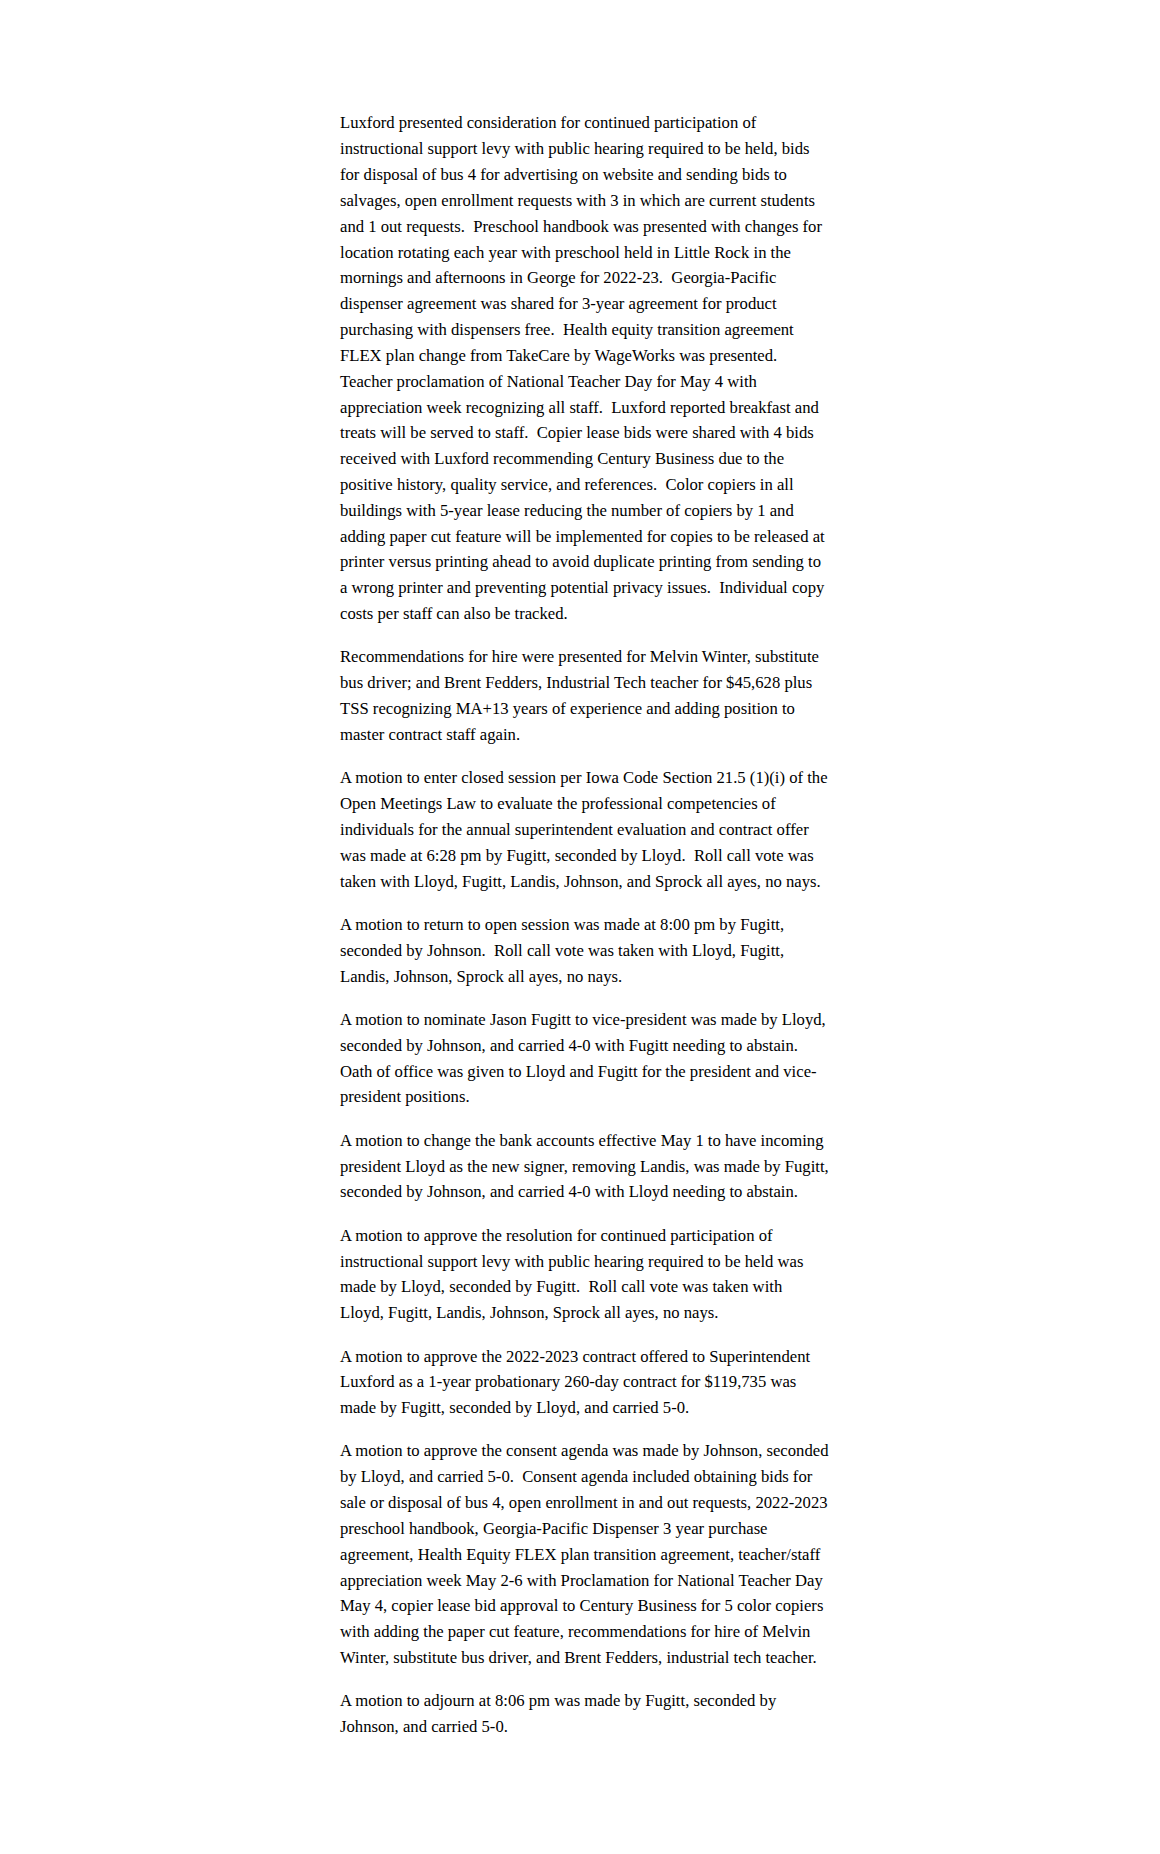Luxford presented consideration for continued participation of instructional support levy with public hearing required to be held, bids for disposal of bus 4 for advertising on website and sending bids to salvages, open enrollment requests with 3 in which are current students and 1 out requests. Preschool handbook was presented with changes for location rotating each year with preschool held in Little Rock in the mornings and afternoons in George for 2022-23. Georgia-Pacific dispenser agreement was shared for 3-year agreement for product purchasing with dispensers free. Health equity transition agreement FLEX plan change from TakeCare by WageWorks was presented. Teacher proclamation of National Teacher Day for May 4 with appreciation week recognizing all staff. Luxford reported breakfast and treats will be served to staff. Copier lease bids were shared with 4 bids received with Luxford recommending Century Business due to the positive history, quality service, and references. Color copiers in all buildings with 5-year lease reducing the number of copiers by 1 and adding paper cut feature will be implemented for copies to be released at printer versus printing ahead to avoid duplicate printing from sending to a wrong printer and preventing potential privacy issues. Individual copy costs per staff can also be tracked.
Recommendations for hire were presented for Melvin Winter, substitute bus driver; and Brent Fedders, Industrial Tech teacher for $45,628 plus TSS recognizing MA+13 years of experience and adding position to master contract staff again.
A motion to enter closed session per Iowa Code Section 21.5 (1)(i) of the Open Meetings Law to evaluate the professional competencies of individuals for the annual superintendent evaluation and contract offer was made at 6:28 pm by Fugitt, seconded by Lloyd. Roll call vote was taken with Lloyd, Fugitt, Landis, Johnson, and Sprock all ayes, no nays.
A motion to return to open session was made at 8:00 pm by Fugitt, seconded by Johnson. Roll call vote was taken with Lloyd, Fugitt, Landis, Johnson, Sprock all ayes, no nays.
A motion to nominate Jason Fugitt to vice-president was made by Lloyd, seconded by Johnson, and carried 4-0 with Fugitt needing to abstain. Oath of office was given to Lloyd and Fugitt for the president and vice-president positions.
A motion to change the bank accounts effective May 1 to have incoming president Lloyd as the new signer, removing Landis, was made by Fugitt, seconded by Johnson, and carried 4-0 with Lloyd needing to abstain.
A motion to approve the resolution for continued participation of instructional support levy with public hearing required to be held was made by Lloyd, seconded by Fugitt. Roll call vote was taken with Lloyd, Fugitt, Landis, Johnson, Sprock all ayes, no nays.
A motion to approve the 2022-2023 contract offered to Superintendent Luxford as a 1-year probationary 260-day contract for $119,735 was made by Fugitt, seconded by Lloyd, and carried 5-0.
A motion to approve the consent agenda was made by Johnson, seconded by Lloyd, and carried 5-0. Consent agenda included obtaining bids for sale or disposal of bus 4, open enrollment in and out requests, 2022-2023 preschool handbook, Georgia-Pacific Dispenser 3 year purchase agreement, Health Equity FLEX plan transition agreement, teacher/staff appreciation week May 2-6 with Proclamation for National Teacher Day May 4, copier lease bid approval to Century Business for 5 color copiers with adding the paper cut feature, recommendations for hire of Melvin Winter, substitute bus driver, and Brent Fedders, industrial tech teacher.
A motion to adjourn at 8:06 pm was made by Fugitt, seconded by Johnson, and carried 5-0.